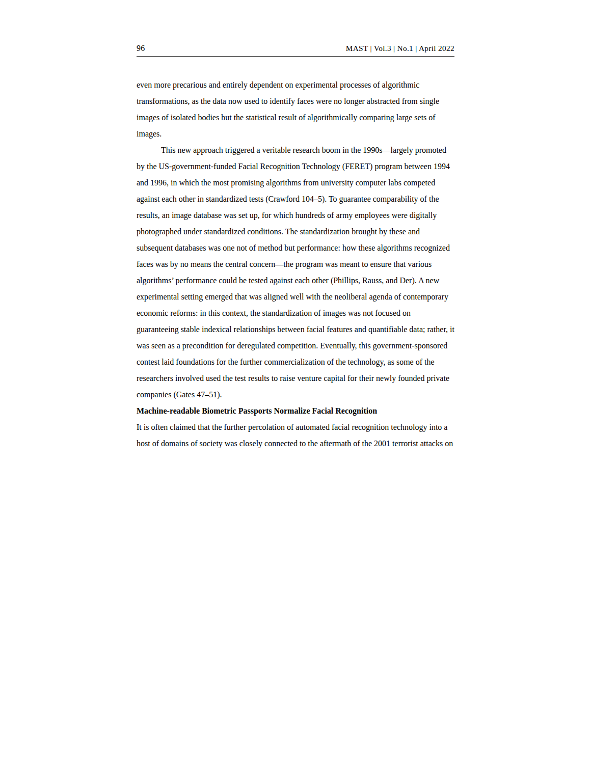96 MAST | Vol.3 | No.1 | April 2022
even more precarious and entirely dependent on experimental processes of algorithmic transformations, as the data now used to identify faces were no longer abstracted from single images of isolated bodies but the statistical result of algorithmically comparing large sets of images.
This new approach triggered a veritable research boom in the 1990s—largely promoted by the US-government-funded Facial Recognition Technology (FERET) program between 1994 and 1996, in which the most promising algorithms from university computer labs competed against each other in standardized tests (Crawford 104–5). To guarantee comparability of the results, an image database was set up, for which hundreds of army employees were digitally photographed under standardized conditions. The standardization brought by these and subsequent databases was one not of method but performance: how these algorithms recognized faces was by no means the central concern—the program was meant to ensure that various algorithms’ performance could be tested against each other (Phillips, Rauss, and Der). A new experimental setting emerged that was aligned well with the neoliberal agenda of contemporary economic reforms: in this context, the standardization of images was not focused on guaranteeing stable indexical relationships between facial features and quantifiable data; rather, it was seen as a precondition for deregulated competition. Eventually, this government-sponsored contest laid foundations for the further commercialization of the technology, as some of the researchers involved used the test results to raise venture capital for their newly founded private companies (Gates 47–51).
Machine-readable Biometric Passports Normalize Facial Recognition
It is often claimed that the further percolation of automated facial recognition technology into a host of domains of society was closely connected to the aftermath of the 2001 terrorist attacks on